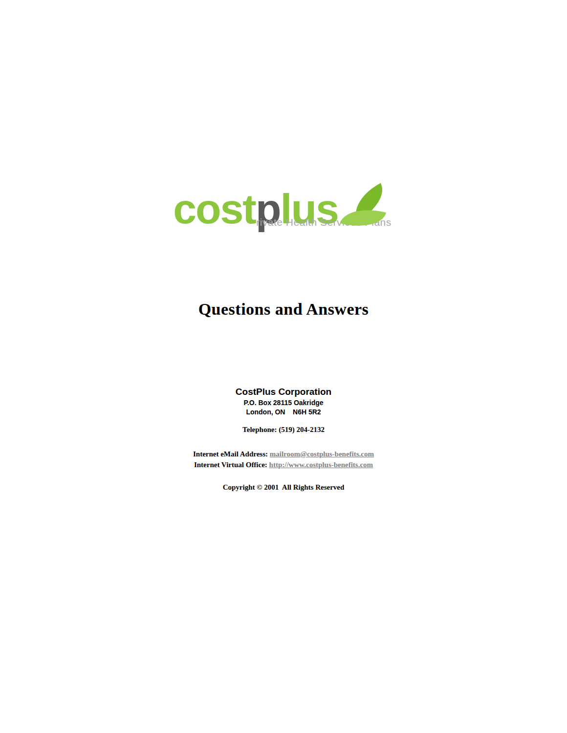cost plus
rivate Health Services Plans
Questions and Answers
CostPlus Corporation
P.O. Box 28115 Oakridge
London, ON N6H 5R2
Telephone: (519) 204-2132
Internet eMail Address: mailroom@costplus-benefits.com
Internet Virtual Office: http://www.costplus-benefits.com
Copyright © 2001 All Rights Reserved